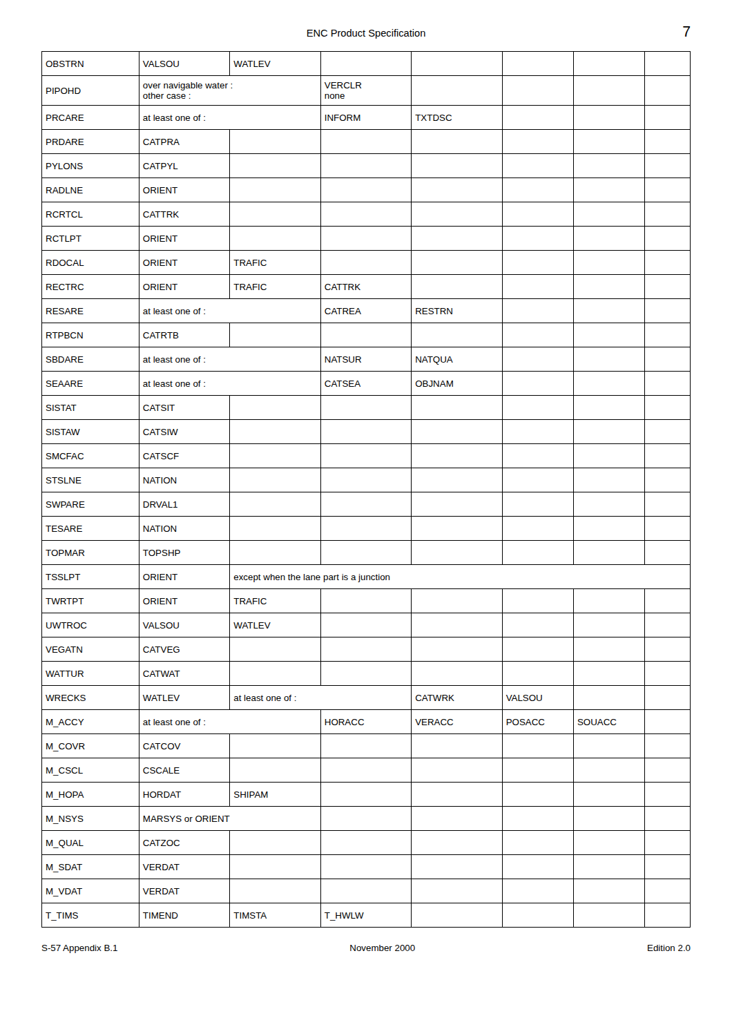ENC Product Specification 7
| OBSTRN | VALSOU | WATLEV | | | | | |
| PIPOHD | over navigable water : other case : | VERCLR none | | | | |
| PRCARE | at least one of : | INFORM | TXTDSC | | | |
| PRDARE | CATPRA | | | | | | |
| PYLONS | CATPYL | | | | | | |
| RADLNE | ORIENT | | | | | | |
| RCRTCL | CATTRK | | | | | | |
| RCTLPT | ORIENT | | | | | | |
| RDOCAL | ORIENT | TRAFIC | | | | | |
| RECTRC | ORIENT | TRAFIC | CATTRK | | | | |
| RESARE | at least one of : | CATREA | RESTRN | | | |
| RTPBCN | CATRTB | | | | | | |
| SBDARE | at least one of : | NATSUR | NATQUA | | | |
| SEAARE | at least one of : | CATSEA | OBJNAM | | | |
| SISTAT | CATSIT | | | | | | |
| SISTAW | CATSIW | | | | | | |
| SMCFAC | CATSCF | | | | | | |
| STSLNE | NATION | | | | | | |
| SWPARE | DRVAL1 | | | | | | |
| TESARE | NATION | | | | | | |
| TOPMAR | TOPSHP | | | | | | |
| TSSLPT | ORIENT | except when the lane part is a junction |
| TWRTPT | ORIENT | TRAFIC | | | | | |
| UWTROC | VALSOU | WATLEV | | | | | |
| VEGATN | CATVEG | | | | | | |
| WATTUR | CATWAT | | | | | | |
| WRECKS | WATLEV | at least one of : | CATWRK | VALSOU | | |
| M_ACCY | at least one of : | HORACC | VERACC | POSACC | SOUACC | |
| M_COVR | CATCOV | | | | | | |
| M_CSCL | CSCALE | | | | | | |
| M_HOPA | HORDAT | SHIPAM | | | | | |
| M_NSYS | MARSYS or ORIENT | | | | | |
| M_QUAL | CATZOC | | | | | | |
| M_SDAT | VERDAT | | | | | | |
| M_VDAT | VERDAT | | | | | | |
| T_TIMS | TIMEND | TIMSTA | T_HWLW | | | | |
S-57 Appendix B.1 November 2000 Edition 2.0